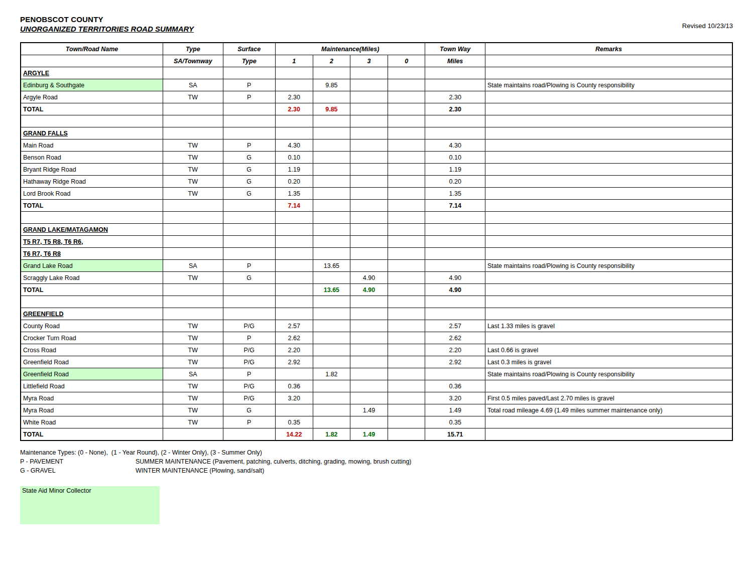PENOBSCOT COUNTY
UNORGANIZED TERRITORIES ROAD SUMMARY
Revised 10/23/13
| Town/Road Name | Type | Surface | Maintenance(Miles) | Town Way | Remarks |
| --- | --- | --- | --- | --- | --- |
| | SA/Townway | Type | 1 | 2 | 3 | 0 | Miles | |
| ARGYLE | | | | | | | | |
| Edinburg & Southgate | SA | P | | 9.85 | | | | State maintains road/Plowing is County responsibility |
| Argyle Road | TW | P | 2.30 | | | | 2.30 | |
| TOTAL | | | 2.30 | 9.85 | | | 2.30 | |
| GRAND FALLS | | | | | | | | |
| Main Road | TW | P | 4.30 | | | | 4.30 | |
| Benson Road | TW | G | 0.10 | | | | 0.10 | |
| Bryant Ridge Road | TW | G | 1.19 | | | | 1.19 | |
| Hathaway Ridge Road | TW | G | 0.20 | | | | 0.20 | |
| Lord Brook Road | TW | G | 1.35 | | | | 1.35 | |
| TOTAL | | | 7.14 | | | | 7.14 | |
| GRAND LAKE/MATAGAMON | | | | | | | | |
| T5 R7, T5 R8, T6 R6, | | | | | | | | |
| T6 R7, T6 R8 | | | | | | | | |
| Grand Lake Road | SA | P | | 13.65 | | | | State maintains road/Plowing is County responsibility |
| Scraggly Lake Road | TW | G | | | 4.90 | | 4.90 | |
| TOTAL | | | | 13.65 | 4.90 | | 4.90 | |
| GREENFIELD | | | | | | | | |
| County Road | TW | P/G | 2.57 | | | | 2.57 | Last 1.33 miles is gravel |
| Crocker Turn Road | TW | P | 2.62 | | | | 2.62 | |
| Cross Road | TW | P/G | 2.20 | | | | 2.20 | Last 0.66 is gravel |
| Greenfield Road | TW | P/G | 2.92 | | | | 2.92 | Last 0.3 miles is gravel |
| Greenfield Road | SA | P | | 1.82 | | | | State maintains road/Plowing is County responsibility |
| Littlefield Road | TW | P/G | 0.36 | | | | 0.36 | |
| Myra Road | TW | P/G | 3.20 | | | | 3.20 | First 0.5 miles paved/Last 2.70 miles is gravel |
| Myra Road | TW | G | | | 1.49 | | 1.49 | Total road mileage 4.69 (1.49 miles summer maintenance only) |
| White Road | TW | P | 0.35 | | | | 0.35 | |
| TOTAL | | | 14.22 | 1.82 | 1.49 | | 15.71 | |
Maintenance Types: (0 - None), (1 - Year Round), (2 - Winter Only), (3 - Summer Only)
P - PAVEMENT
SUMMER MAINTENANCE (Pavement, patching, culverts, ditching, grading, mowing, brush cutting)
G - GRAVEL
WINTER MAINTENANCE (Plowing, sand/salt)
State Aid Minor Collector